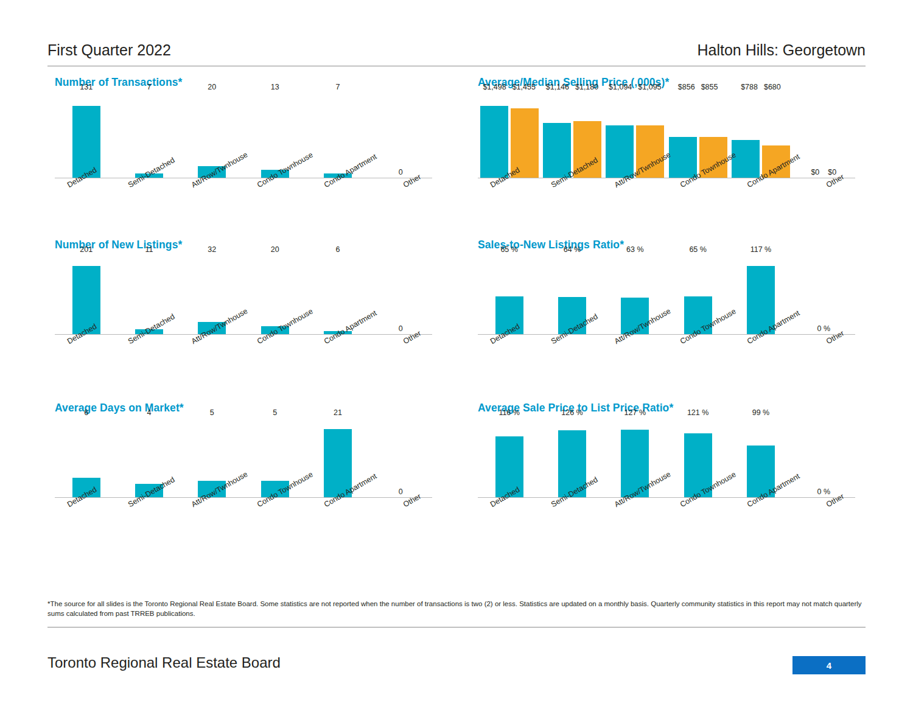First Quarter 2022
Halton Hills: Georgetown
Number of Transactions*
131
7
20
13
7
0
Detached
Semi-Detached
Att/Row/Twnhouse
Condo Townhouse
Condo Apartment
Other
Average/Median Selling Price (,000s)*
$1,498$1,455
$1,146$1,180
$1,094$1,095
$856$855
$788$680
$0$0
Detached
Semi-Detached
Att/Row/Twnhouse
Condo Townhouse
Condo Apartment
Other
Number of New Listings*
201
11
32
20
6
0
Detached
Semi-Detached
Att/Row/Twnhouse
Condo Townhouse
Condo Apartment
Other
Sales-to-New Listings Ratio*
65 %
64 %
63 %
65 %
117 %
0 %
Detached
Semi-Detached
Att/Row/Twnhouse
Condo Townhouse
Condo Apartment
Other
Average Days on Market*
6
4
5
5
21
0
Detached
Semi-Detached
Att/Row/Twnhouse
Condo Townhouse
Condo Apartment
Other
Average Sale Price to List Price Ratio*
116 %
126 %
127 %
121 %
99 %
0 %
Detached
Semi-Detached
Att/Row/Twnhouse
Condo Townhouse
Condo Apartment
Other
*The source for all slides is the Toronto Regional Real Estate Board. Some statistics are not reported when the number of transactions is two (2) or less. Statistics are updated on a monthly basis. Quarterly community statistics in this report may not match quarterly sums calculated from past TRREB publications.
Toronto Regional Real Estate Board
4